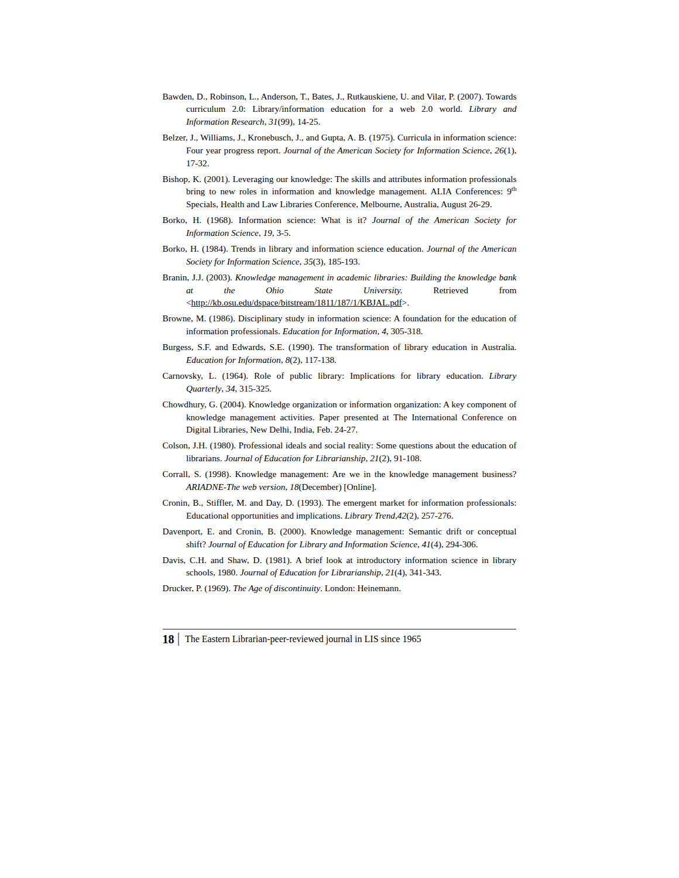Bawden, D., Robinson, L., Anderson, T., Bates, J., Rutkauskiene, U. and Vilar, P. (2007). Towards curriculum 2.0: Library/information education for a web 2.0 world. Library and Information Research, 31(99), 14-25.
Belzer, J., Williams, J., Kronebusch, J., and Gupta, A. B. (1975). Curricula in information science: Four year progress report. Journal of the American Society for Information Science, 26(1), 17-32.
Bishop, K. (2001). Leveraging our knowledge: The skills and attributes information professionals bring to new roles in information and knowledge management. ALIA Conferences: 9th Specials, Health and Law Libraries Conference, Melbourne, Australia, August 26-29.
Borko, H. (1968). Information science: What is it? Journal of the American Society for Information Science, 19, 3-5.
Borko, H. (1984). Trends in library and information science education. Journal of the American Society for Information Science, 35(3), 185-193.
Branin, J.J. (2003). Knowledge management in academic libraries: Building the knowledge bank at the Ohio State University. Retrieved from <http://kb.osu.edu/dspace/bitstream/1811/187/1/KBJAL.pdf>.
Browne, M. (1986). Disciplinary study in information science: A foundation for the education of information professionals. Education for Information, 4, 305-318.
Burgess, S.F. and Edwards, S.E. (1990). The transformation of library education in Australia. Education for Information, 8(2), 117-138.
Carnovsky, L. (1964). Role of public library: Implications for library education. Library Quarterly, 34, 315-325.
Chowdhury, G. (2004). Knowledge organization or information organization: A key component of knowledge management activities. Paper presented at The International Conference on Digital Libraries, New Delhi, India, Feb. 24-27.
Colson, J.H. (1980). Professional ideals and social reality: Some questions about the education of librarians. Journal of Education for Librarianship, 21(2), 91-108.
Corrall, S. (1998). Knowledge management: Are we in the knowledge management business? ARIADNE-The web version, 18(December) [Online].
Cronin, B., Stiffler, M. and Day, D. (1993). The emergent market for information professionals: Educational opportunities and implications. Library Trend,42(2), 257-276.
Davenport, E. and Cronin, B. (2000). Knowledge management: Semantic drift or conceptual shift? Journal of Education for Library and Information Science, 41(4), 294-306.
Davis, C.H. and Shaw, D. (1981). A brief look at introductory information science in library schools, 1980. Journal of Education for Librarianship, 21(4), 341-343.
Drucker, P. (1969). The Age of discontinuity. London: Heinemann.
18
The Eastern Librarian-peer-reviewed journal in LIS since 1965